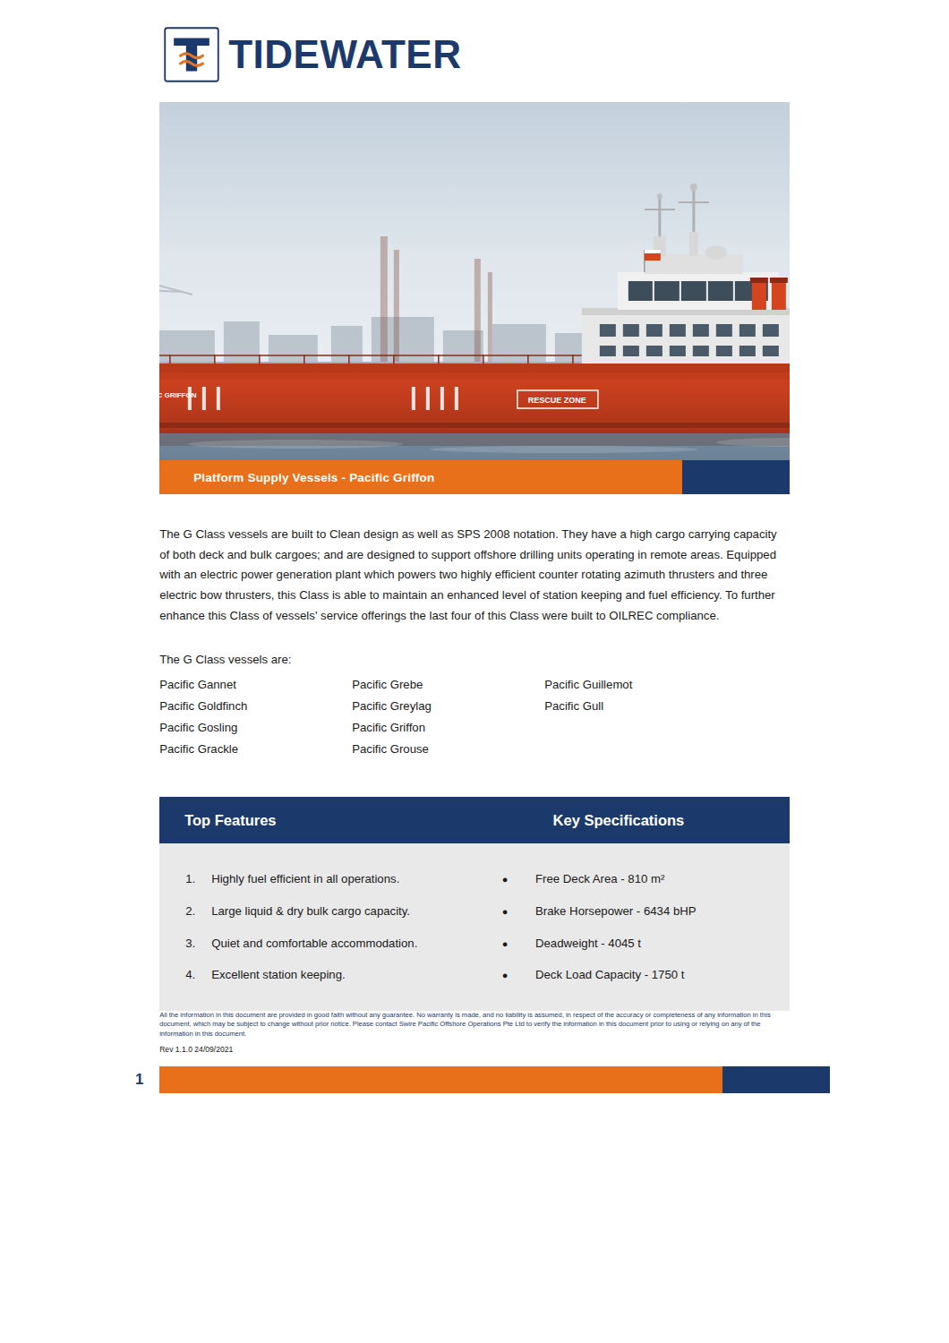TIDEWATER
RESCUE ZONE PACIFIC GRIFFON
Platform Supply Vessels - Pacific Griffon
The G Class vessels are built to Clean design as well as SPS 2008 notation. They have a high cargo carrying capacity of both deck and bulk cargoes; and are designed to support offshore drilling units operating in remote areas. Equipped with an electric power generation plant which powers two highly efficient counter rotating azimuth thrusters and three electric bow thrusters, this Class is able to maintain an enhanced level of station keeping and fuel efficiency. To further enhance this Class of vessels' service offerings the last four of this Class were built to OILREC compliance.
The G Class vessels are:
Pacific Gannet
Pacific Grebe
Pacific Guillemot
Pacific Goldfinch
Pacific Greylag
Pacific Gull
Pacific Gosling
Pacific Griffon
Pacific Grackle
Pacific Grouse
Top Features
1.
Highly fuel efficient in all operations.
2.
Large liquid & dry bulk cargo capacity.
3.
Quiet and comfortable accommodation.
4.
Excellent station keeping.
Key Specifications
●
Free Deck Area - 810 m²
●
Brake Horsepower - 6434 bHP
●
Deadweight - 4045 t
●
Deck Load Capacity - 1750 t
All the information in this document are provided in good faith without any guarantee. No warranty is made, and no liability is assumed, in respect of the accuracy or completeness of any information in this document, which may be subject to change without prior notice. Please contact Swire Pacific Offshore Operations Pte Ltd to verify the information in this document prior to using or relying on any of the information in this document.
Rev 1.1.0 24/09/2021
1